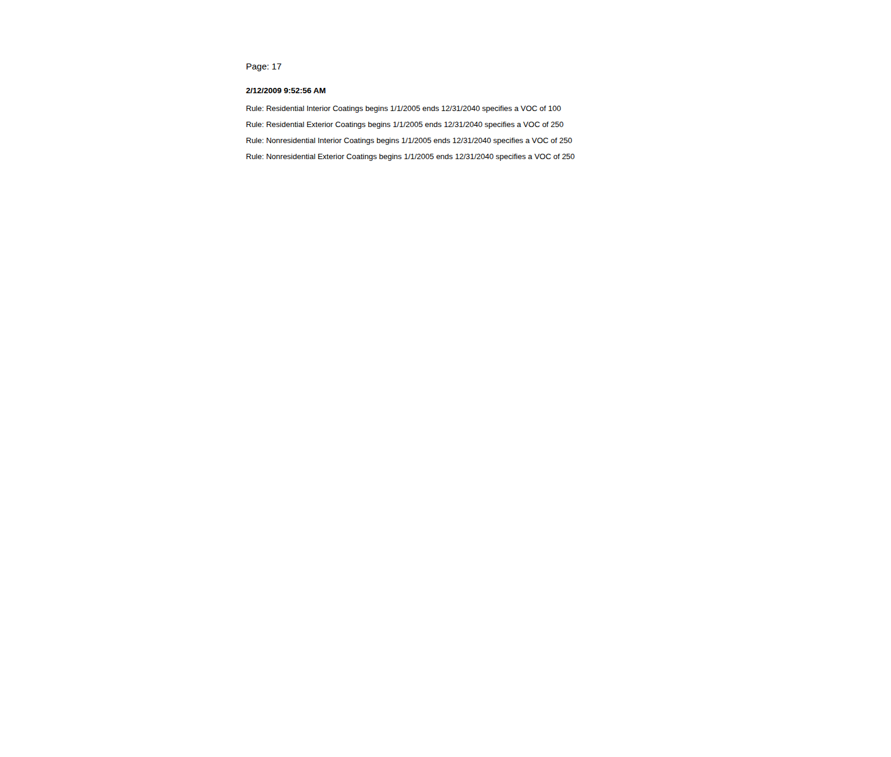Page: 17
2/12/2009 9:52:56 AM
Rule: Residential Interior Coatings begins 1/1/2005 ends 12/31/2040 specifies a VOC of 100
Rule: Residential Exterior Coatings begins 1/1/2005 ends 12/31/2040 specifies a VOC of 250
Rule: Nonresidential Interior Coatings begins 1/1/2005 ends 12/31/2040 specifies a VOC of 250
Rule: Nonresidential Exterior Coatings begins 1/1/2005 ends 12/31/2040 specifies a VOC of 250